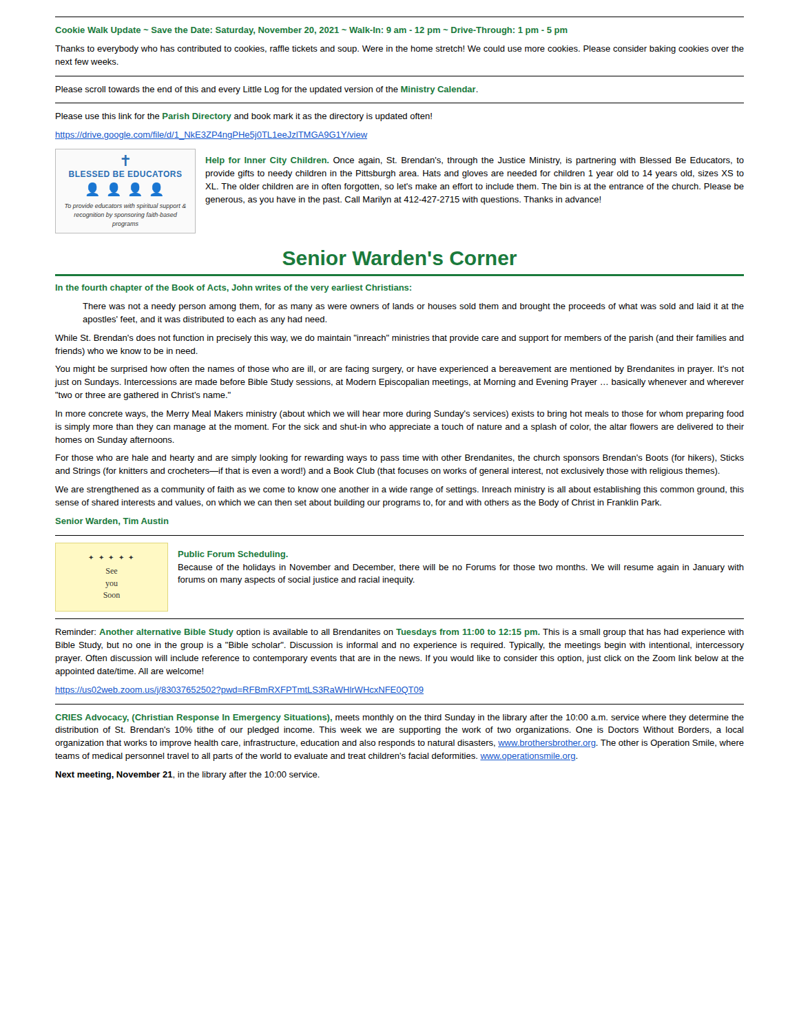Cookie Walk Update ~ Save the Date: Saturday, November 20, 2021 ~ Walk-In: 9 am - 12 pm ~ Drive-Through: 1 pm - 5 pm
Thanks to everybody who has contributed to cookies, raffle tickets and soup. Were in the home stretch! We could use more cookies. Please consider baking cookies over the next few weeks.
Please scroll towards the end of this and every Little Log for the updated version of the Ministry Calendar.
Please use this link for the Parish Directory and book mark it as the directory is updated often!
https://drive.google.com/file/d/1_NkE3ZP4ngPHe5j0TL1eeJzlTMGA9G1Y/view
✝
BLESSED BE EDUCATORS
👤 👤 👤 👤
To provide educators with spiritual support & recognition by sponsoring faith-based programs
Help for Inner City Children. Once again, St. Brendan's, through the Justice Ministry, is partnering with Blessed Be Educators, to provide gifts to needy children in the Pittsburgh area. Hats and gloves are needed for children 1 year old to 14 years old, sizes XS to XL. The older children are in often forgotten, so let's make an effort to include them. The bin is at the entrance of the church. Please be generous, as you have in the past. Call Marilyn at 412-427-2715 with questions. Thanks in advance!
Senior Warden's Corner
In the fourth chapter of the Book of Acts, John writes of the very earliest Christians:
There was not a needy person among them, for as many as were owners of lands or houses sold them and brought the proceeds of what was sold and laid it at the apostles' feet, and it was distributed to each as any had need.
While St. Brendan's does not function in precisely this way, we do maintain "inreach" ministries that provide care and support for members of the parish (and their families and friends) who we know to be in need.
You might be surprised how often the names of those who are ill, or are facing surgery, or have experienced a bereavement are mentioned by Brendanites in prayer. It's not just on Sundays. Intercessions are made before Bible Study sessions, at Modern Episcopalian meetings, at Morning and Evening Prayer … basically whenever and wherever "two or three are gathered in Christ's name."
In more concrete ways, the Merry Meal Makers ministry (about which we will hear more during Sunday's services) exists to bring hot meals to those for whom preparing food is simply more than they can manage at the moment. For the sick and shut-in who appreciate a touch of nature and a splash of color, the altar flowers are delivered to their homes on Sunday afternoons.
For those who are hale and hearty and are simply looking for rewarding ways to pass time with other Brendanites, the church sponsors Brendan's Boots (for hikers), Sticks and Strings (for knitters and crocheters—if that is even a word!) and a Book Club (that focuses on works of general interest, not exclusively those with religious themes).
We are strengthened as a community of faith as we come to know one another in a wide range of settings. Inreach ministry is all about establishing this common ground, this sense of shared interests and values, on which we can then set about building our programs to, for and with others as the Body of Christ in Franklin Park.
Senior Warden, Tim Austin
✦ ✦ ✦ ✦ ✦ See
you
Soon
Public Forum Scheduling.
Because of the holidays in November and December, there will be no Forums for those two months. We will resume again in January with forums on many aspects of social justice and racial inequity.
Reminder: Another alternative Bible Study option is available to all Brendanites on Tuesdays from 11:00 to 12:15 pm. This is a small group that has had experience with Bible Study, but no one in the group is a "Bible scholar". Discussion is informal and no experience is required. Typically, the meetings begin with intentional, intercessory prayer. Often discussion will include reference to contemporary events that are in the news. If you would like to consider this option, just click on the Zoom link below at the appointed date/time. All are welcome!
https://us02web.zoom.us/j/83037652502?pwd=RFBmRXFPTmtLS3RaWHlrWHcxNFE0QT09
CRIES Advocacy, (Christian Response In Emergency Situations), meets monthly on the third Sunday in the library after the 10:00 a.m. service where they determine the distribution of St. Brendan's 10% tithe of our pledged income. This week we are supporting the work of two organizations. One is Doctors Without Borders, a local organization that works to improve health care, infrastructure, education and also responds to natural disasters, www.brothersbrother.org. The other is Operation Smile, where teams of medical personnel travel to all parts of the world to evaluate and treat children's facial deformities. www.operationsmile.org.
Next meeting, November 21, in the library after the 10:00 service.